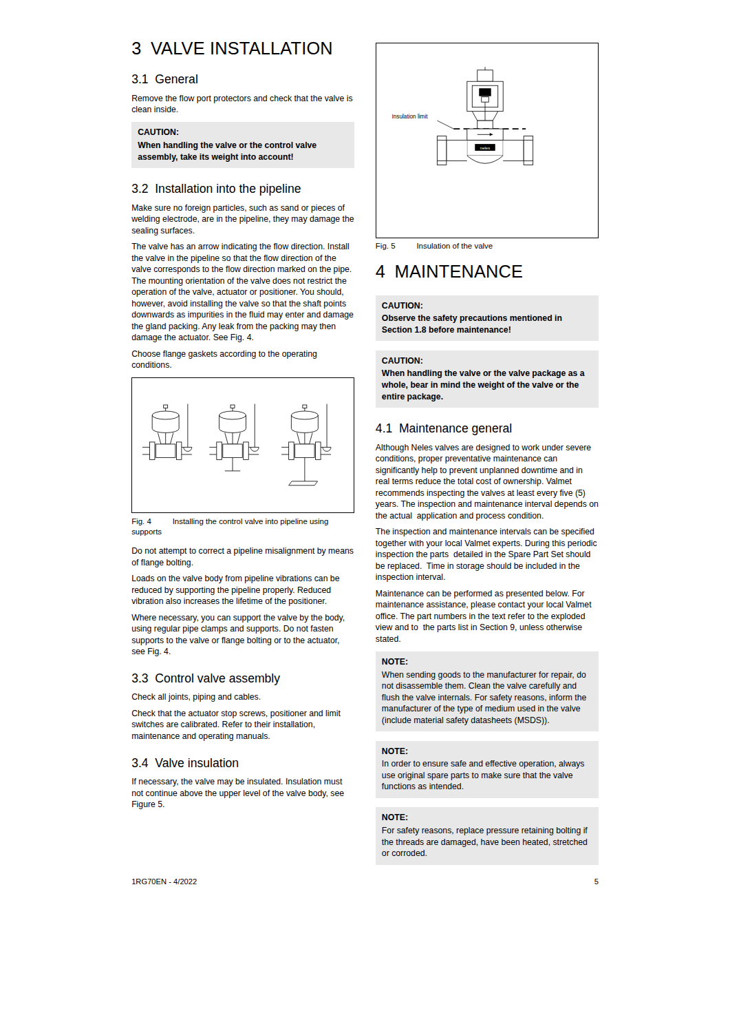3 VALVE INSTALLATION
3.1 General
Remove the flow port protectors and check that the valve is clean inside.
CAUTION:
When handling the valve or the control valve assembly, take its weight into account!
3.2 Installation into the pipeline
Make sure no foreign particles, such as sand or pieces of welding electrode, are in the pipeline, they may damage the sealing surfaces.
The valve has an arrow indicating the flow direction. Install the valve in the pipeline so that the flow direction of the valve corresponds to the flow direction marked on the pipe. The mounting orientation of the valve does not restrict the operation of the valve, actuator or positioner. You should, however, avoid installing the valve so that the shaft points downwards as impurities in the fluid may enter and damage the gland packing. Any leak from the packing may then damage the actuator. See Fig. 4.
Choose flange gaskets according to the operating conditions.
Fig. 4 Installing the control valve into pipeline using supports
Do not attempt to correct a pipeline misalignment by means of flange bolting.
Loads on the valve body from pipeline vibrations can be reduced by supporting the pipeline properly. Reduced vibration also increases the lifetime of the positioner.
Where necessary, you can support the valve by the body, using regular pipe clamps and supports. Do not fasten supports to the valve or flange bolting or to the actuator, see Fig. 4.
3.3 Control valve assembly
Check all joints, piping and cables.
Check that the actuator stop screws, positioner and limit switches are calibrated. Refer to their installation, maintenance and operating manuals.
3.4 Valve insulation
If necessary, the valve may be insulated. Insulation must not continue above the upper level of the valve body, see Figure 5.
neles Insulation limit
Fig. 5 Insulation of the valve
4 MAINTENANCE
CAUTION:
Observe the safety precautions mentioned in Section 1.8 before maintenance!
CAUTION:
When handling the valve or the valve package as a whole, bear in mind the weight of the valve or the entire package.
4.1 Maintenance general
Although Neles valves are designed to work under severe conditions, proper preventative maintenance can significantly help to prevent unplanned downtime and in real terms reduce the total cost of ownership. Valmet recommends inspecting the valves at least every five (5) years. The inspection and maintenance interval depends on the actual application and process condition.
The inspection and maintenance intervals can be specified together with your local Valmet experts. During this periodic inspection the parts detailed in the Spare Part Set should be replaced. Time in storage should be included in the inspection interval.
Maintenance can be performed as presented below. For maintenance assistance, please contact your local Valmet office. The part numbers in the text refer to the exploded view and to the parts list in Section 9, unless otherwise stated.
NOTE:
When sending goods to the manufacturer for repair, do not disassemble them. Clean the valve carefully and flush the valve internals. For safety reasons, inform the manufacturer of the type of medium used in the valve (include material safety datasheets (MSDS)).
NOTE:
In order to ensure safe and effective operation, always use original spare parts to make sure that the valve functions as intended.
NOTE:
For safety reasons, replace pressure retaining bolting if the threads are damaged, have been heated, stretched or corroded.
1RG70EN - 4/2022 5